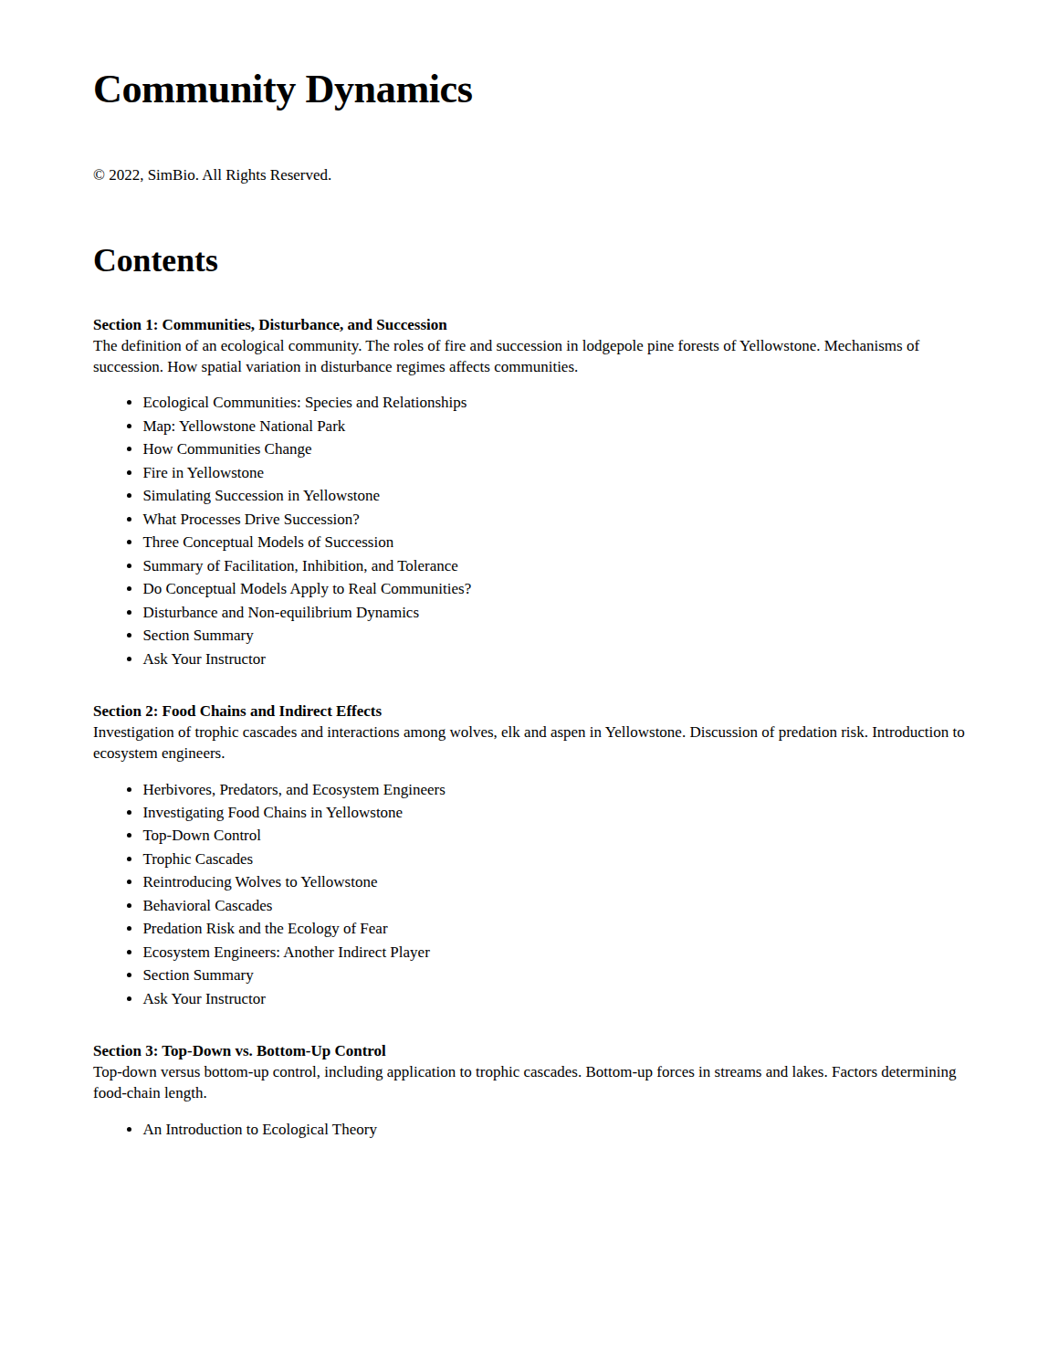Community Dynamics
© 2022, SimBio. All Rights Reserved.
Contents
Section 1: Communities, Disturbance, and Succession
The definition of an ecological community. The roles of fire and succession in lodgepole pine forests of Yellowstone. Mechanisms of succession. How spatial variation in disturbance regimes affects communities.
Ecological Communities: Species and Relationships
Map: Yellowstone National Park
How Communities Change
Fire in Yellowstone
Simulating Succession in Yellowstone
What Processes Drive Succession?
Three Conceptual Models of Succession
Summary of Facilitation, Inhibition, and Tolerance
Do Conceptual Models Apply to Real Communities?
Disturbance and Non-equilibrium Dynamics
Section Summary
Ask Your Instructor
Section 2: Food Chains and Indirect Effects
Investigation of trophic cascades and interactions among wolves, elk and aspen in Yellowstone. Discussion of predation risk. Introduction to ecosystem engineers.
Herbivores, Predators, and Ecosystem Engineers
Investigating Food Chains in Yellowstone
Top-Down Control
Trophic Cascades
Reintroducing Wolves to Yellowstone
Behavioral Cascades
Predation Risk and the Ecology of Fear
Ecosystem Engineers: Another Indirect Player
Section Summary
Ask Your Instructor
Section 3: Top-Down vs. Bottom-Up Control
Top-down versus bottom-up control, including application to trophic cascades. Bottom-up forces in streams and lakes. Factors determining food-chain length.
An Introduction to Ecological Theory